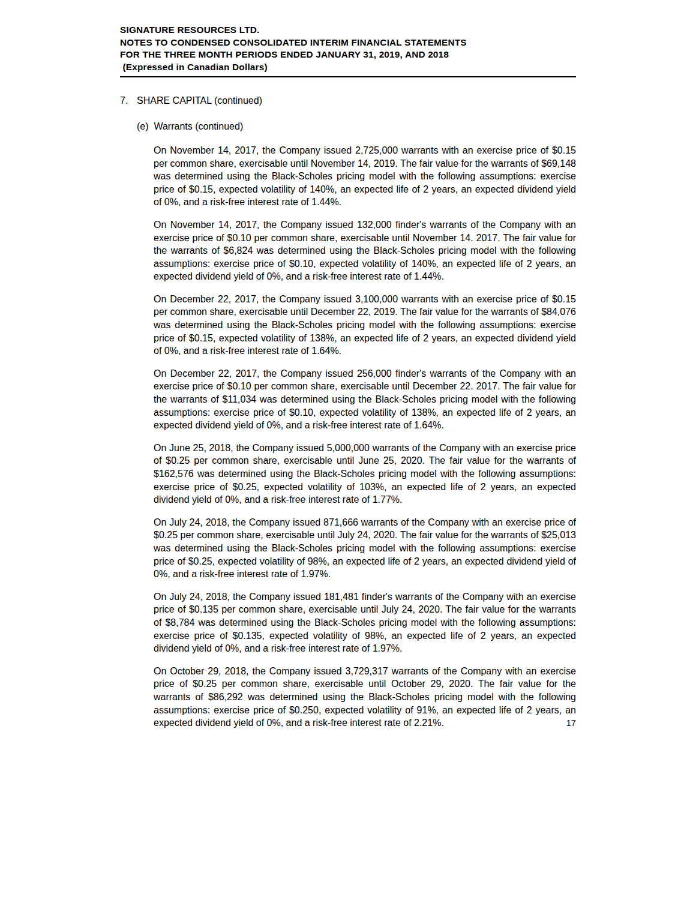SIGNATURE RESOURCES LTD.
NOTES TO CONDENSED CONSOLIDATED INTERIM FINANCIAL STATEMENTS
FOR THE THREE MONTH PERIODS ENDED JANUARY 31, 2019, AND 2018
(Expressed in Canadian Dollars)
7. SHARE CAPITAL (continued)
(e) Warrants (continued)
On November 14, 2017, the Company issued 2,725,000 warrants with an exercise price of $0.15 per common share, exercisable until November 14, 2019. The fair value for the warrants of $69,148 was determined using the Black-Scholes pricing model with the following assumptions: exercise price of $0.15, expected volatility of 140%, an expected life of 2 years, an expected dividend yield of 0%, and a risk-free interest rate of 1.44%.
On November 14, 2017, the Company issued 132,000 finder's warrants of the Company with an exercise price of $0.10 per common share, exercisable until November 14. 2017. The fair value for the warrants of $6,824 was determined using the Black-Scholes pricing model with the following assumptions: exercise price of $0.10, expected volatility of 140%, an expected life of 2 years, an expected dividend yield of 0%, and a risk-free interest rate of 1.44%.
On December 22, 2017, the Company issued 3,100,000 warrants with an exercise price of $0.15 per common share, exercisable until December 22, 2019. The fair value for the warrants of $84,076 was determined using the Black-Scholes pricing model with the following assumptions: exercise price of $0.15, expected volatility of 138%, an expected life of 2 years, an expected dividend yield of 0%, and a risk-free interest rate of 1.64%.
On December 22, 2017, the Company issued 256,000 finder's warrants of the Company with an exercise price of $0.10 per common share, exercisable until December 22. 2017. The fair value for the warrants of $11,034 was determined using the Black-Scholes pricing model with the following assumptions: exercise price of $0.10, expected volatility of 138%, an expected life of 2 years, an expected dividend yield of 0%, and a risk-free interest rate of 1.64%.
On June 25, 2018, the Company issued 5,000,000 warrants of the Company with an exercise price of $0.25 per common share, exercisable until June 25, 2020. The fair value for the warrants of $162,576 was determined using the Black-Scholes pricing model with the following assumptions: exercise price of $0.25, expected volatility of 103%, an expected life of 2 years, an expected dividend yield of 0%, and a risk-free interest rate of 1.77%.
On July 24, 2018, the Company issued 871,666 warrants of the Company with an exercise price of $0.25 per common share, exercisable until July 24, 2020. The fair value for the warrants of $25,013 was determined using the Black-Scholes pricing model with the following assumptions: exercise price of $0.25, expected volatility of 98%, an expected life of 2 years, an expected dividend yield of 0%, and a risk-free interest rate of 1.97%.
On July 24, 2018, the Company issued 181,481 finder's warrants of the Company with an exercise price of $0.135 per common share, exercisable until July 24, 2020. The fair value for the warrants of $8,784 was determined using the Black-Scholes pricing model with the following assumptions: exercise price of $0.135, expected volatility of 98%, an expected life of 2 years, an expected dividend yield of 0%, and a risk-free interest rate of 1.97%.
On October 29, 2018, the Company issued 3,729,317 warrants of the Company with an exercise price of $0.25 per common share, exercisable until October 29, 2020. The fair value for the warrants of $86,292 was determined using the Black-Scholes pricing model with the following assumptions: exercise price of $0.250, expected volatility of 91%, an expected life of 2 years, an expected dividend yield of 0%, and a risk-free interest rate of 2.21%.
17